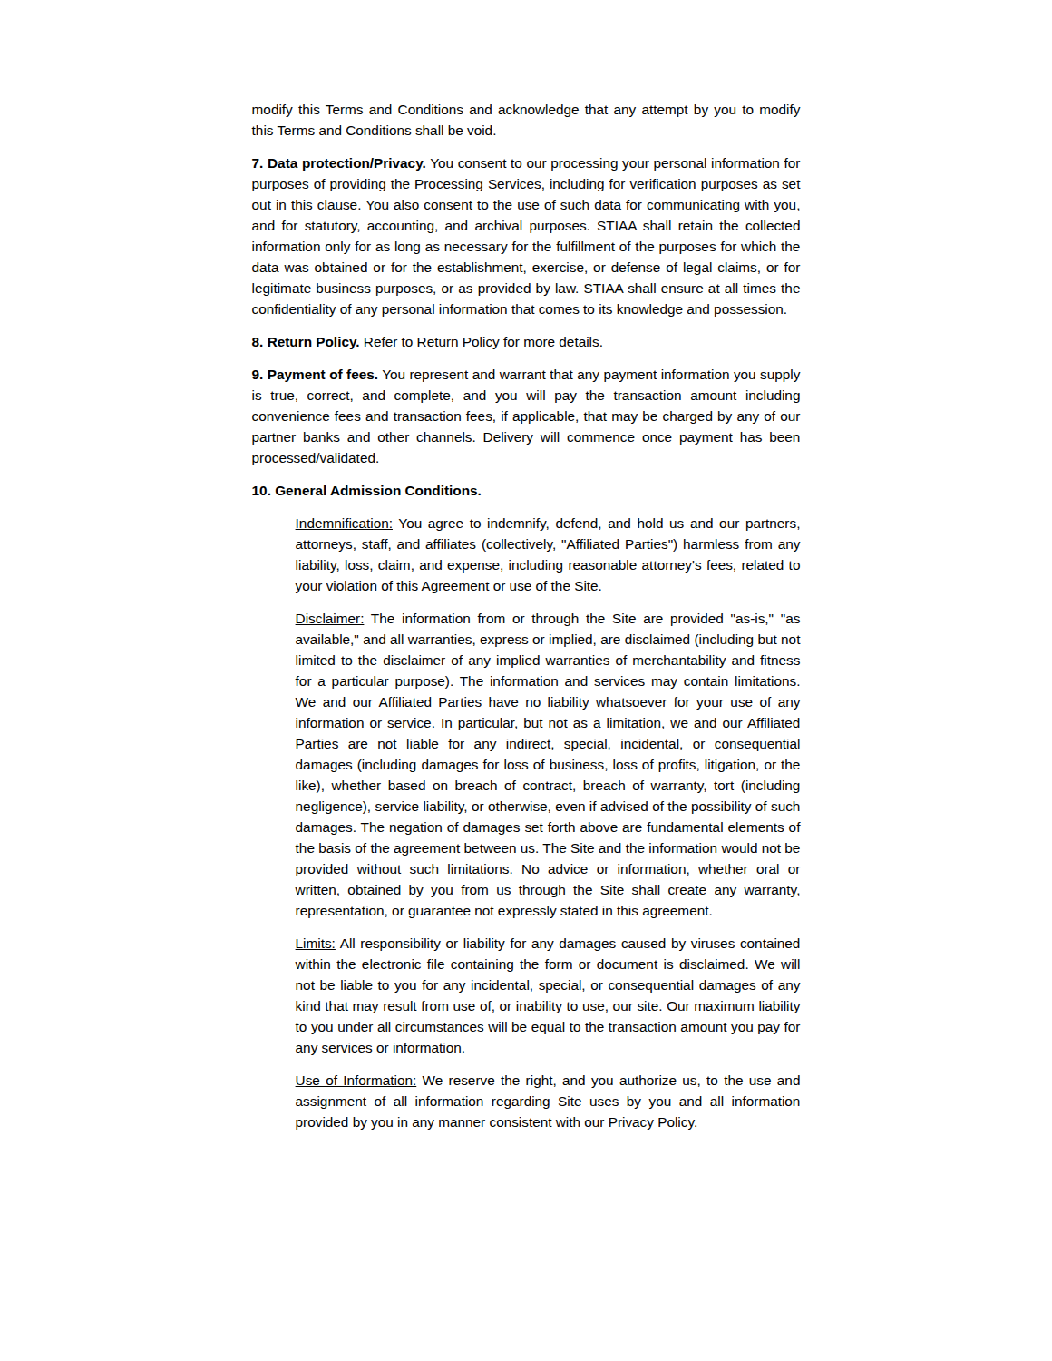modify this Terms and Conditions and acknowledge that any attempt by you to modify this Terms and Conditions shall be void.
7. Data protection/Privacy. You consent to our processing your personal information for purposes of providing the Processing Services, including for verification purposes as set out in this clause. You also consent to the use of such data for communicating with you, and for statutory, accounting, and archival purposes. STIAA shall retain the collected information only for as long as necessary for the fulfillment of the purposes for which the data was obtained or for the establishment, exercise, or defense of legal claims, or for legitimate business purposes, or as provided by law. STIAA shall ensure at all times the confidentiality of any personal information that comes to its knowledge and possession.
8. Return Policy. Refer to Return Policy for more details.
9. Payment of fees. You represent and warrant that any payment information you supply is true, correct, and complete, and you will pay the transaction amount including convenience fees and transaction fees, if applicable, that may be charged by any of our partner banks and other channels. Delivery will commence once payment has been processed/validated.
10. General Admission Conditions.
Indemnification: You agree to indemnify, defend, and hold us and our partners, attorneys, staff, and affiliates (collectively, "Affiliated Parties") harmless from any liability, loss, claim, and expense, including reasonable attorney's fees, related to your violation of this Agreement or use of the Site.
Disclaimer: The information from or through the Site are provided "as-is," "as available," and all warranties, express or implied, are disclaimed (including but not limited to the disclaimer of any implied warranties of merchantability and fitness for a particular purpose). The information and services may contain limitations. We and our Affiliated Parties have no liability whatsoever for your use of any information or service. In particular, but not as a limitation, we and our Affiliated Parties are not liable for any indirect, special, incidental, or consequential damages (including damages for loss of business, loss of profits, litigation, or the like), whether based on breach of contract, breach of warranty, tort (including negligence), service liability, or otherwise, even if advised of the possibility of such damages. The negation of damages set forth above are fundamental elements of the basis of the agreement between us. The Site and the information would not be provided without such limitations. No advice or information, whether oral or written, obtained by you from us through the Site shall create any warranty, representation, or guarantee not expressly stated in this agreement.
Limits: All responsibility or liability for any damages caused by viruses contained within the electronic file containing the form or document is disclaimed. We will not be liable to you for any incidental, special, or consequential damages of any kind that may result from use of, or inability to use, our site. Our maximum liability to you under all circumstances will be equal to the transaction amount you pay for any services or information.
Use of Information: We reserve the right, and you authorize us, to the use and assignment of all information regarding Site uses by you and all information provided by you in any manner consistent with our Privacy Policy.